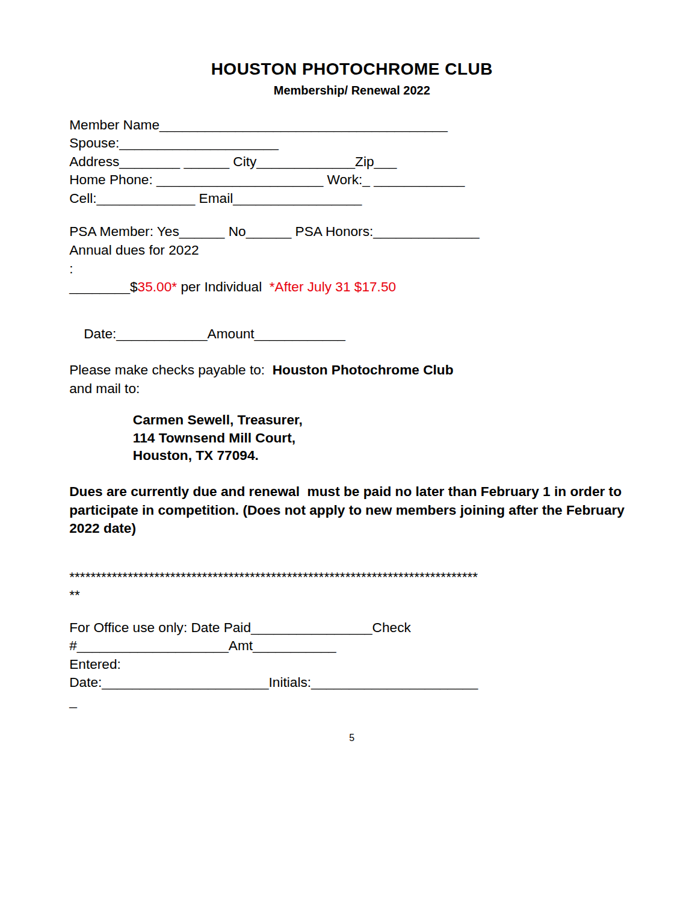HOUSTON PHOTOCHROME CLUB
Membership/ Renewal 2022
Member Name______________________________________
Spouse:_____________________
Address________ ______ City_____________Zip___
Home Phone: ______________________ Work:_ ____________
Cell:_____________ Email_________________
PSA Member: Yes______ No______ PSA Honors:______________
Annual dues for 2022
:
________$35.00* per Individual *After July 31 $17.50
Date:____________Amount____________
Please make checks payable to: Houston Photochrome Club
and mail to:
Carmen Sewell, Treasurer,
114 Townsend Mill Court,
Houston, TX 77094.
Dues are currently due and renewal must be paid no later than February 1 in order to participate in competition. (Does not apply to new members joining after the February 2022 date)
*****************************************************************************
**
For Office use only: Date Paid________________Check
#____________________Amt___________
Entered:
Date:______________________Initials:______________________
_
5